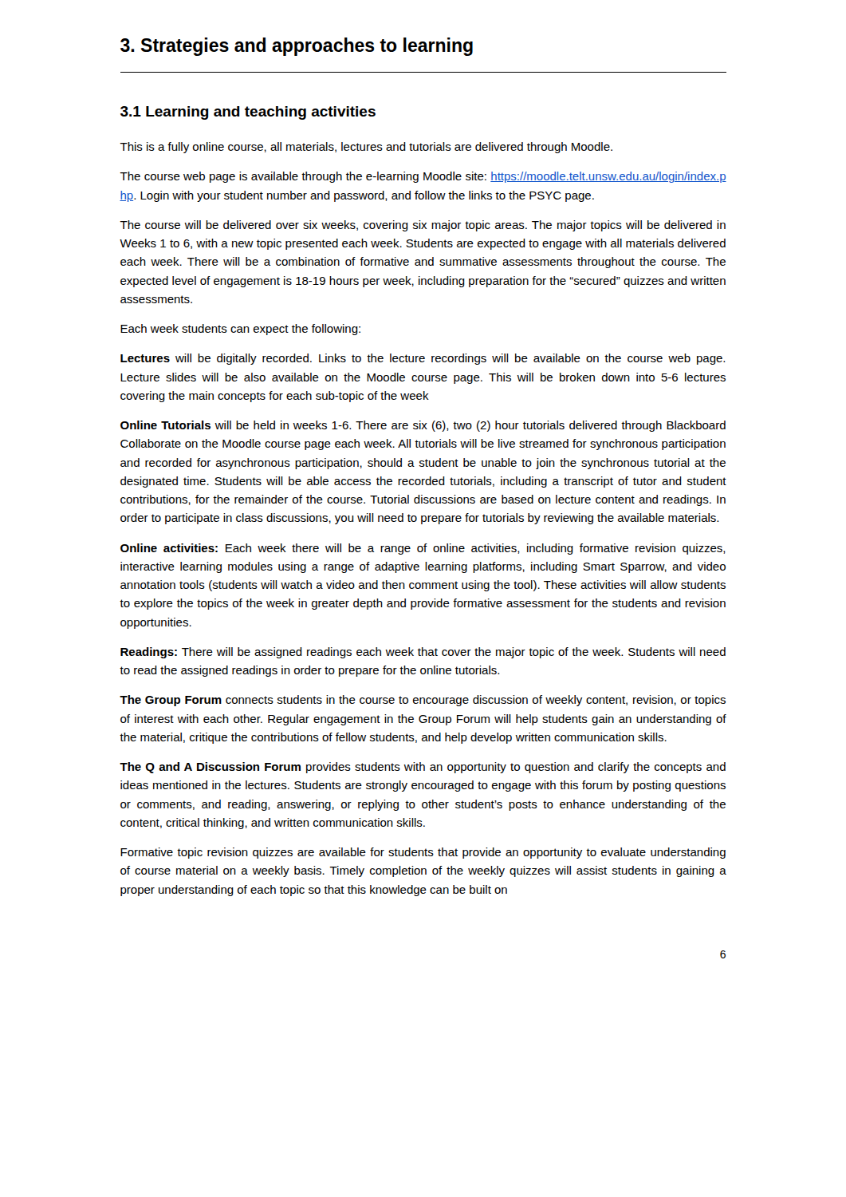3. Strategies and approaches to learning
3.1 Learning and teaching activities
This is a fully online course, all materials, lectures and tutorials are delivered through Moodle.
The course web page is available through the e-learning Moodle site: https://moodle.telt.unsw.edu.au/login/index.php. Login with your student number and password, and follow the links to the PSYC page.
The course will be delivered over six weeks, covering six major topic areas. The major topics will be delivered in Weeks 1 to 6, with a new topic presented each week. Students are expected to engage with all materials delivered each week. There will be a combination of formative and summative assessments throughout the course. The expected level of engagement is 18-19 hours per week, including preparation for the “secured” quizzes and written assessments.
Each week students can expect the following:
Lectures will be digitally recorded. Links to the lecture recordings will be available on the course web page. Lecture slides will be also available on the Moodle course page. This will be broken down into 5-6 lectures covering the main concepts for each sub-topic of the week
Online Tutorials will be held in weeks 1-6. There are six (6), two (2) hour tutorials delivered through Blackboard Collaborate on the Moodle course page each week. All tutorials will be live streamed for synchronous participation and recorded for asynchronous participation, should a student be unable to join the synchronous tutorial at the designated time. Students will be able access the recorded tutorials, including a transcript of tutor and student contributions, for the remainder of the course. Tutorial discussions are based on lecture content and readings. In order to participate in class discussions, you will need to prepare for tutorials by reviewing the available materials.
Online activities: Each week there will be a range of online activities, including formative revision quizzes, interactive learning modules using a range of adaptive learning platforms, including Smart Sparrow, and video annotation tools (students will watch a video and then comment using the tool). These activities will allow students to explore the topics of the week in greater depth and provide formative assessment for the students and revision opportunities.
Readings: There will be assigned readings each week that cover the major topic of the week. Students will need to read the assigned readings in order to prepare for the online tutorials.
The Group Forum connects students in the course to encourage discussion of weekly content, revision, or topics of interest with each other. Regular engagement in the Group Forum will help students gain an understanding of the material, critique the contributions of fellow students, and help develop written communication skills.
The Q and A Discussion Forum provides students with an opportunity to question and clarify the concepts and ideas mentioned in the lectures. Students are strongly encouraged to engage with this forum by posting questions or comments, and reading, answering, or replying to other student’s posts to enhance understanding of the content, critical thinking, and written communication skills.
Formative topic revision quizzes are available for students that provide an opportunity to evaluate understanding of course material on a weekly basis. Timely completion of the weekly quizzes will assist students in gaining a proper understanding of each topic so that this knowledge can be built on
6